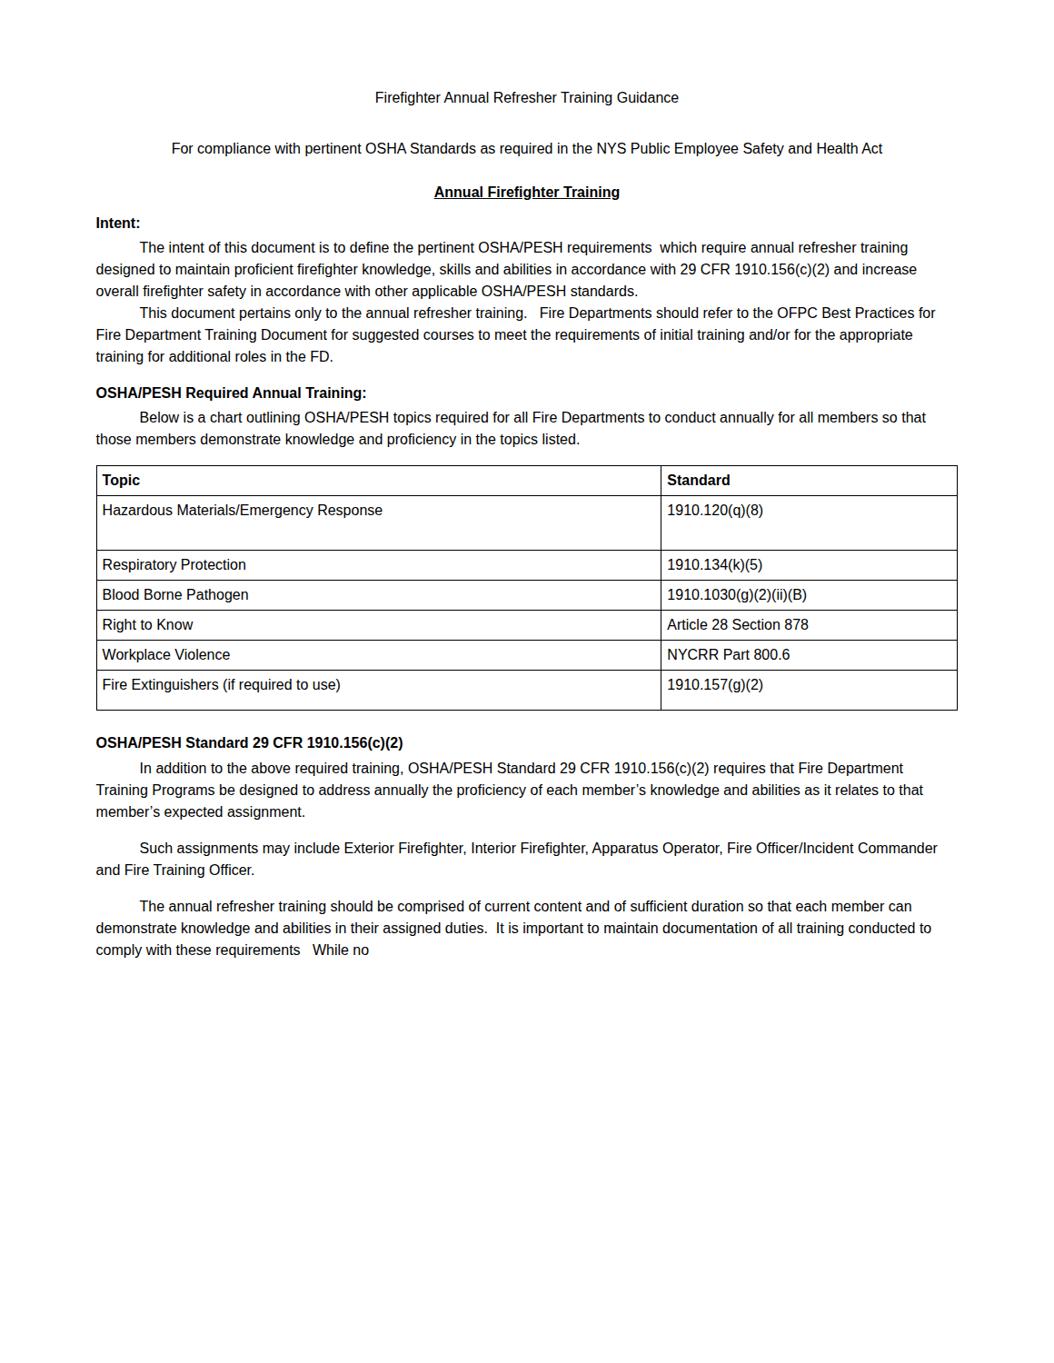Firefighter Annual Refresher Training Guidance
For compliance with pertinent OSHA Standards as required in the NYS Public Employee Safety and Health Act
Annual Firefighter Training
Intent:
The intent of this document is to define the pertinent OSHA/PESH requirements which require annual refresher training designed to maintain proficient firefighter knowledge, skills and abilities in accordance with 29 CFR 1910.156(c)(2) and increase overall firefighter safety in accordance with other applicable OSHA/PESH standards.
This document pertains only to the annual refresher training. Fire Departments should refer to the OFPC Best Practices for Fire Department Training Document for suggested courses to meet the requirements of initial training and/or for the appropriate training for additional roles in the FD.
OSHA/PESH Required Annual Training:
Below is a chart outlining OSHA/PESH topics required for all Fire Departments to conduct annually for all members so that those members demonstrate knowledge and proficiency in the topics listed.
| Topic | Standard |
| --- | --- |
| Hazardous Materials/Emergency Response | 1910.120(q)(8) |
| Respiratory Protection | 1910.134(k)(5) |
| Blood Borne Pathogen | 1910.1030(g)(2)(ii)(B) |
| Right to Know | Article 28 Section 878 |
| Workplace Violence | NYCRR Part 800.6 |
| Fire Extinguishers (if required to use) | 1910.157(g)(2) |
OSHA/PESH Standard 29 CFR 1910.156(c)(2)
In addition to the above required training, OSHA/PESH Standard 29 CFR 1910.156(c)(2) requires that Fire Department Training Programs be designed to address annually the proficiency of each member’s knowledge and abilities as it relates to that member’s expected assignment.
Such assignments may include Exterior Firefighter, Interior Firefighter, Apparatus Operator, Fire Officer/Incident Commander and Fire Training Officer.
The annual refresher training should be comprised of current content and of sufficient duration so that each member can demonstrate knowledge and abilities in their assigned duties. It is important to maintain documentation of all training conducted to comply with these requirements While no